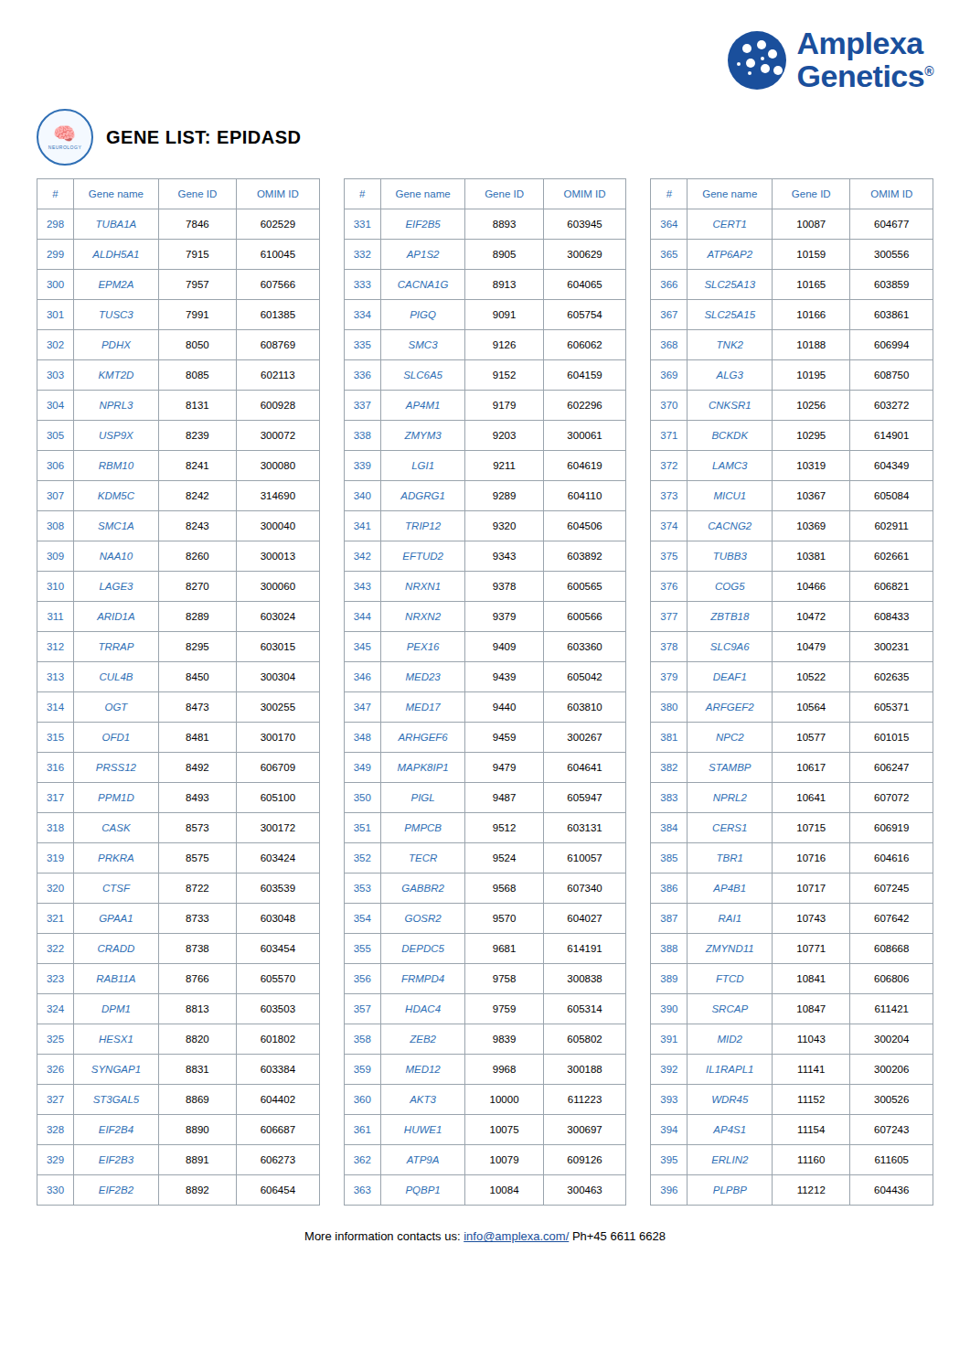Amplexa Genetics®
🧠 NEUROLOGY
GENE LIST: EPIDASD
| # | Gene name | Gene ID | OMIM ID |
| --- | --- | --- | --- |
| 298 | TUBA1A | 7846 | 602529 |
| 299 | ALDH5A1 | 7915 | 610045 |
| 300 | EPM2A | 7957 | 607566 |
| 301 | TUSC3 | 7991 | 601385 |
| 302 | PDHX | 8050 | 608769 |
| 303 | KMT2D | 8085 | 602113 |
| 304 | NPRL3 | 8131 | 600928 |
| 305 | USP9X | 8239 | 300072 |
| 306 | RBM10 | 8241 | 300080 |
| 307 | KDM5C | 8242 | 314690 |
| 308 | SMC1A | 8243 | 300040 |
| 309 | NAA10 | 8260 | 300013 |
| 310 | LAGE3 | 8270 | 300060 |
| 311 | ARID1A | 8289 | 603024 |
| 312 | TRRAP | 8295 | 603015 |
| 313 | CUL4B | 8450 | 300304 |
| 314 | OGT | 8473 | 300255 |
| 315 | OFD1 | 8481 | 300170 |
| 316 | PRSS12 | 8492 | 606709 |
| 317 | PPM1D | 8493 | 605100 |
| 318 | CASK | 8573 | 300172 |
| 319 | PRKRA | 8575 | 603424 |
| 320 | CTSF | 8722 | 603539 |
| 321 | GPAA1 | 8733 | 603048 |
| 322 | CRADD | 8738 | 603454 |
| 323 | RAB11A | 8766 | 605570 |
| 324 | DPM1 | 8813 | 603503 |
| 325 | HESX1 | 8820 | 601802 |
| 326 | SYNGAP1 | 8831 | 603384 |
| 327 | ST3GAL5 | 8869 | 604402 |
| 328 | EIF2B4 | 8890 | 606687 |
| 329 | EIF2B3 | 8891 | 606273 |
| 330 | EIF2B2 | 8892 | 606454 |
| # | Gene name | Gene ID | OMIM ID |
| --- | --- | --- | --- |
| 331 | EIF2B5 | 8893 | 603945 |
| 332 | AP1S2 | 8905 | 300629 |
| 333 | CACNA1G | 8913 | 604065 |
| 334 | PIGQ | 9091 | 605754 |
| 335 | SMC3 | 9126 | 606062 |
| 336 | SLC6A5 | 9152 | 604159 |
| 337 | AP4M1 | 9179 | 602296 |
| 338 | ZMYM3 | 9203 | 300061 |
| 339 | LGI1 | 9211 | 604619 |
| 340 | ADGRG1 | 9289 | 604110 |
| 341 | TRIP12 | 9320 | 604506 |
| 342 | EFTUD2 | 9343 | 603892 |
| 343 | NRXN1 | 9378 | 600565 |
| 344 | NRXN2 | 9379 | 600566 |
| 345 | PEX16 | 9409 | 603360 |
| 346 | MED23 | 9439 | 605042 |
| 347 | MED17 | 9440 | 603810 |
| 348 | ARHGEF6 | 9459 | 300267 |
| 349 | MAPK8IP1 | 9479 | 604641 |
| 350 | PIGL | 9487 | 605947 |
| 351 | PMPCB | 9512 | 603131 |
| 352 | TECR | 9524 | 610057 |
| 353 | GABBR2 | 9568 | 607340 |
| 354 | GOSR2 | 9570 | 604027 |
| 355 | DEPDC5 | 9681 | 614191 |
| 356 | FRMPD4 | 9758 | 300838 |
| 357 | HDAC4 | 9759 | 605314 |
| 358 | ZEB2 | 9839 | 605802 |
| 359 | MED12 | 9968 | 300188 |
| 360 | AKT3 | 10000 | 611223 |
| 361 | HUWE1 | 10075 | 300697 |
| 362 | ATP9A | 10079 | 609126 |
| 363 | PQBP1 | 10084 | 300463 |
| # | Gene name | Gene ID | OMIM ID |
| --- | --- | --- | --- |
| 364 | CERT1 | 10087 | 604677 |
| 365 | ATP6AP2 | 10159 | 300556 |
| 366 | SLC25A13 | 10165 | 603859 |
| 367 | SLC25A15 | 10166 | 603861 |
| 368 | TNK2 | 10188 | 606994 |
| 369 | ALG3 | 10195 | 608750 |
| 370 | CNKSR1 | 10256 | 603272 |
| 371 | BCKDK | 10295 | 614901 |
| 372 | LAMC3 | 10319 | 604349 |
| 373 | MICU1 | 10367 | 605084 |
| 374 | CACNG2 | 10369 | 602911 |
| 375 | TUBB3 | 10381 | 602661 |
| 376 | COG5 | 10466 | 606821 |
| 377 | ZBTB18 | 10472 | 608433 |
| 378 | SLC9A6 | 10479 | 300231 |
| 379 | DEAF1 | 10522 | 602635 |
| 380 | ARFGEF2 | 10564 | 605371 |
| 381 | NPC2 | 10577 | 601015 |
| 382 | STAMBP | 10617 | 606247 |
| 383 | NPRL2 | 10641 | 607072 |
| 384 | CERS1 | 10715 | 606919 |
| 385 | TBR1 | 10716 | 604616 |
| 386 | AP4B1 | 10717 | 607245 |
| 387 | RAI1 | 10743 | 607642 |
| 388 | ZMYND11 | 10771 | 608668 |
| 389 | FTCD | 10841 | 606806 |
| 390 | SRCAP | 10847 | 611421 |
| 391 | MID2 | 11043 | 300204 |
| 392 | IL1RAPL1 | 11141 | 300206 |
| 393 | WDR45 | 11152 | 300526 |
| 394 | AP4S1 | 11154 | 607243 |
| 395 | ERLIN2 | 11160 | 611605 |
| 396 | PLPBP | 11212 | 604436 |
More information contacts us: info@amplexa.com/ Ph+45 6611 6628